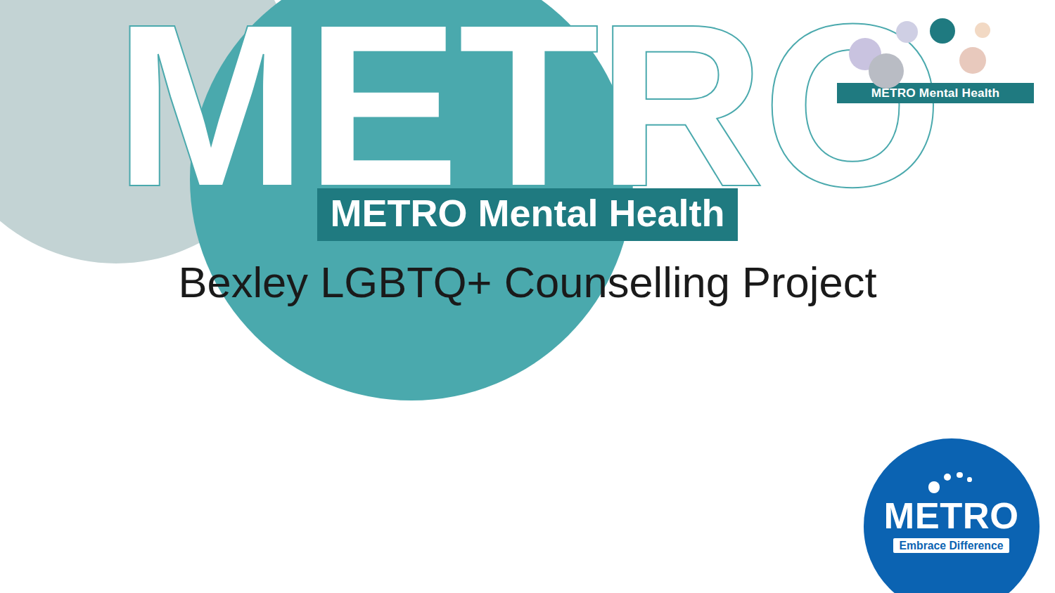METRO Mental Health
METRO
METRO Mental Health
Bexley LGBTQ+ Counselling Project
METRO
Embrace Difference